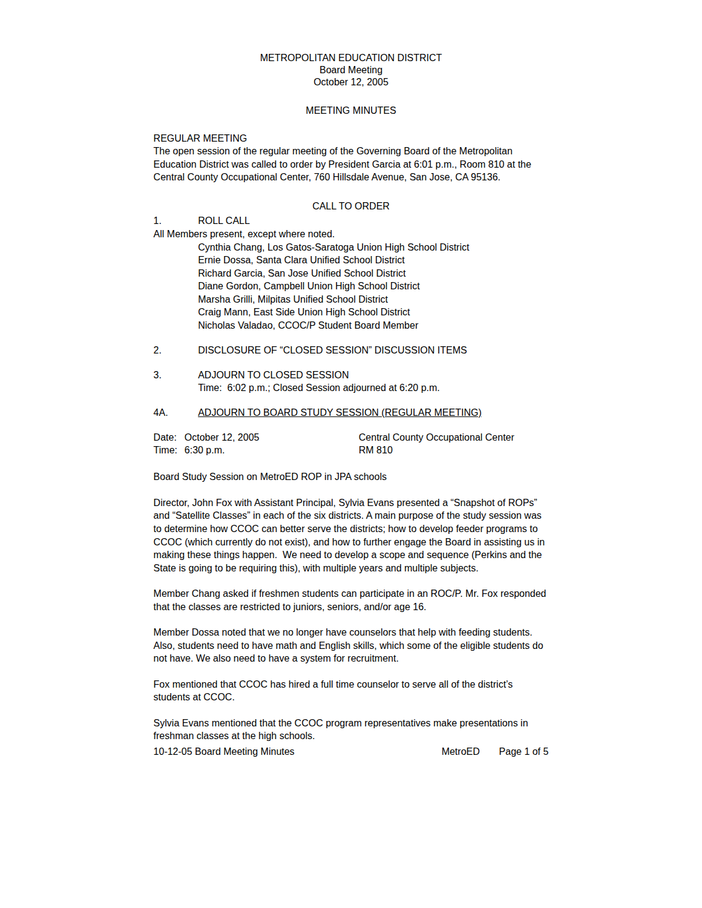METROPOLITAN EDUCATION DISTRICT
Board Meeting
October 12, 2005
MEETING MINUTES
REGULAR MEETING
The open session of the regular meeting of the Governing Board of the Metropolitan Education District was called to order by President Garcia at 6:01 p.m., Room 810 at the Central County Occupational Center, 760 Hillsdale Avenue, San Jose, CA 95136.
CALL TO ORDER
1.
ROLL CALL
All Members present, except where noted.
Cynthia Chang, Los Gatos-Saratoga Union High School District
Ernie Dossa, Santa Clara Unified School District
Richard Garcia, San Jose Unified School District
Diane Gordon, Campbell Union High School District
Marsha Grilli, Milpitas Unified School District
Craig Mann, East Side Union High School District
Nicholas Valadao, CCOC/P Student Board Member
2.
DISCLOSURE OF “CLOSED SESSION” DISCUSSION ITEMS
3.
ADJOURN TO CLOSED SESSION
Time: 6:02 p.m.; Closed Session adjourned at 6:20 p.m.
4A.
ADJOURN TO BOARD STUDY SESSION (REGULAR MEETING)
| Date: | October 12, 2005 | Central County Occupational Center |
| Time: | 6:30 p.m. | RM 810 |
Board Study Session on MetroED ROP in JPA schools
Director, John Fox with Assistant Principal, Sylvia Evans presented a “Snapshot of ROPs” and “Satellite Classes” in each of the six districts. A main purpose of the study session was to determine how CCOC can better serve the districts; how to develop feeder programs to CCOC (which currently do not exist), and how to further engage the Board in assisting us in making these things happen. We need to develop a scope and sequence (Perkins and the State is going to be requiring this), with multiple years and multiple subjects.
Member Chang asked if freshmen students can participate in an ROC/P. Mr. Fox responded that the classes are restricted to juniors, seniors, and/or age 16.
Member Dossa noted that we no longer have counselors that help with feeding students. Also, students need to have math and English skills, which some of the eligible students do not have. We also need to have a system for recruitment.
Fox mentioned that CCOC has hired a full time counselor to serve all of the district’s students at CCOC.
Sylvia Evans mentioned that the CCOC program representatives make presentations in freshman classes at the high schools.
10-12-05 Board Meeting Minutes
MetroED
Page 1 of 5